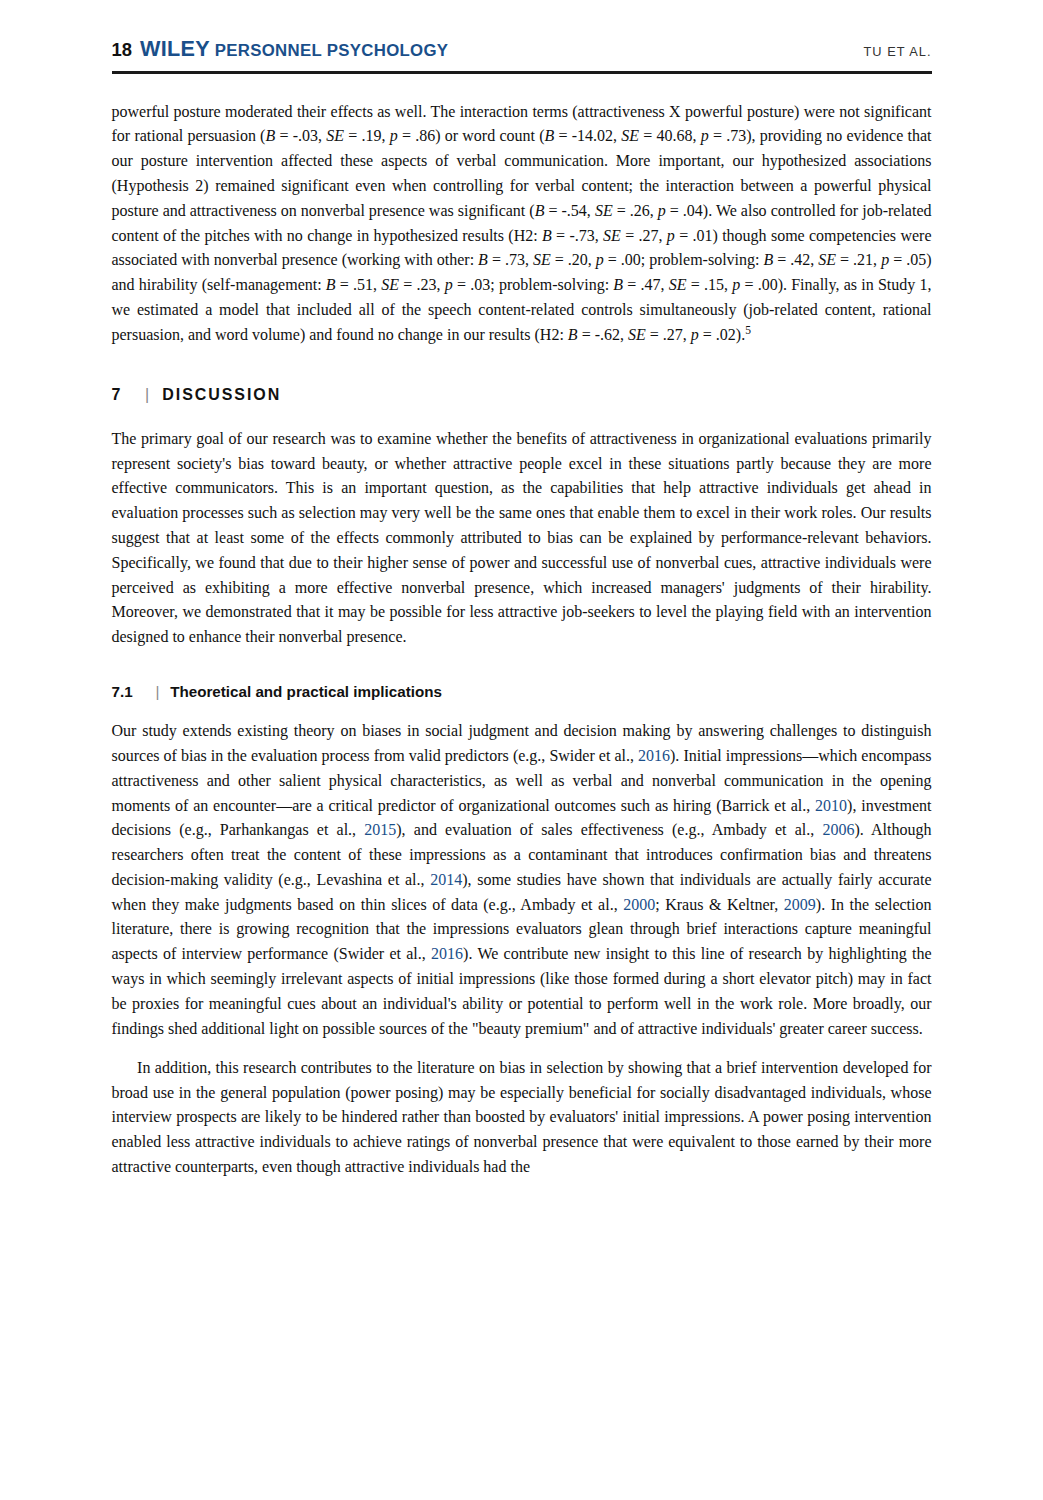18 WILEY PERSONNEL PSYCHOLOGY
TU ET AL.
powerful posture moderated their effects as well. The interaction terms (attractiveness X powerful posture) were not significant for rational persuasion (B = -.03, SE = .19, p = .86) or word count (B = -14.02, SE = 40.68, p = .73), providing no evidence that our posture intervention affected these aspects of verbal communication. More important, our hypothesized associations (Hypothesis 2) remained significant even when controlling for verbal content; the interaction between a powerful physical posture and attractiveness on nonverbal presence was significant (B = -.54, SE = .26, p = .04). We also controlled for job-related content of the pitches with no change in hypothesized results (H2: B = -.73, SE = .27, p = .01) though some competencies were associated with nonverbal presence (working with other: B = .73, SE = .20, p = .00; problem-solving: B = .42, SE = .21, p = .05) and hirability (self-management: B = .51, SE = .23, p = .03; problem-solving: B = .47, SE = .15, p = .00). Finally, as in Study 1, we estimated a model that included all of the speech content-related controls simultaneously (job-related content, rational persuasion, and word volume) and found no change in our results (H2: B = -.62, SE = .27, p = .02).5
7|DISCUSSION
The primary goal of our research was to examine whether the benefits of attractiveness in organizational evaluations primarily represent society's bias toward beauty, or whether attractive people excel in these situations partly because they are more effective communicators. This is an important question, as the capabilities that help attractive individuals get ahead in evaluation processes such as selection may very well be the same ones that enable them to excel in their work roles. Our results suggest that at least some of the effects commonly attributed to bias can be explained by performance-relevant behaviors. Specifically, we found that due to their higher sense of power and successful use of nonverbal cues, attractive individuals were perceived as exhibiting a more effective nonverbal presence, which increased managers' judgments of their hirability. Moreover, we demonstrated that it may be possible for less attractive job-seekers to level the playing field with an intervention designed to enhance their nonverbal presence.
7.1|Theoretical and practical implications
Our study extends existing theory on biases in social judgment and decision making by answering challenges to distinguish sources of bias in the evaluation process from valid predictors (e.g., Swider et al., 2016). Initial impressions—which encompass attractiveness and other salient physical characteristics, as well as verbal and nonverbal communication in the opening moments of an encounter—are a critical predictor of organizational outcomes such as hiring (Barrick et al., 2010), investment decisions (e.g., Parhankangas et al., 2015), and evaluation of sales effectiveness (e.g., Ambady et al., 2006). Although researchers often treat the content of these impressions as a contaminant that introduces confirmation bias and threatens decision-making validity (e.g., Levashina et al., 2014), some studies have shown that individuals are actually fairly accurate when they make judgments based on thin slices of data (e.g., Ambady et al., 2000; Kraus & Keltner, 2009). In the selection literature, there is growing recognition that the impressions evaluators glean through brief interactions capture meaningful aspects of interview performance (Swider et al., 2016). We contribute new insight to this line of research by highlighting the ways in which seemingly irrelevant aspects of initial impressions (like those formed during a short elevator pitch) may in fact be proxies for meaningful cues about an individual's ability or potential to perform well in the work role. More broadly, our findings shed additional light on possible sources of the "beauty premium" and of attractive individuals' greater career success.
In addition, this research contributes to the literature on bias in selection by showing that a brief intervention developed for broad use in the general population (power posing) may be especially beneficial for socially disadvantaged individuals, whose interview prospects are likely to be hindered rather than boosted by evaluators' initial impressions. A power posing intervention enabled less attractive individuals to achieve ratings of nonverbal presence that were equivalent to those earned by their more attractive counterparts, even though attractive individuals had the